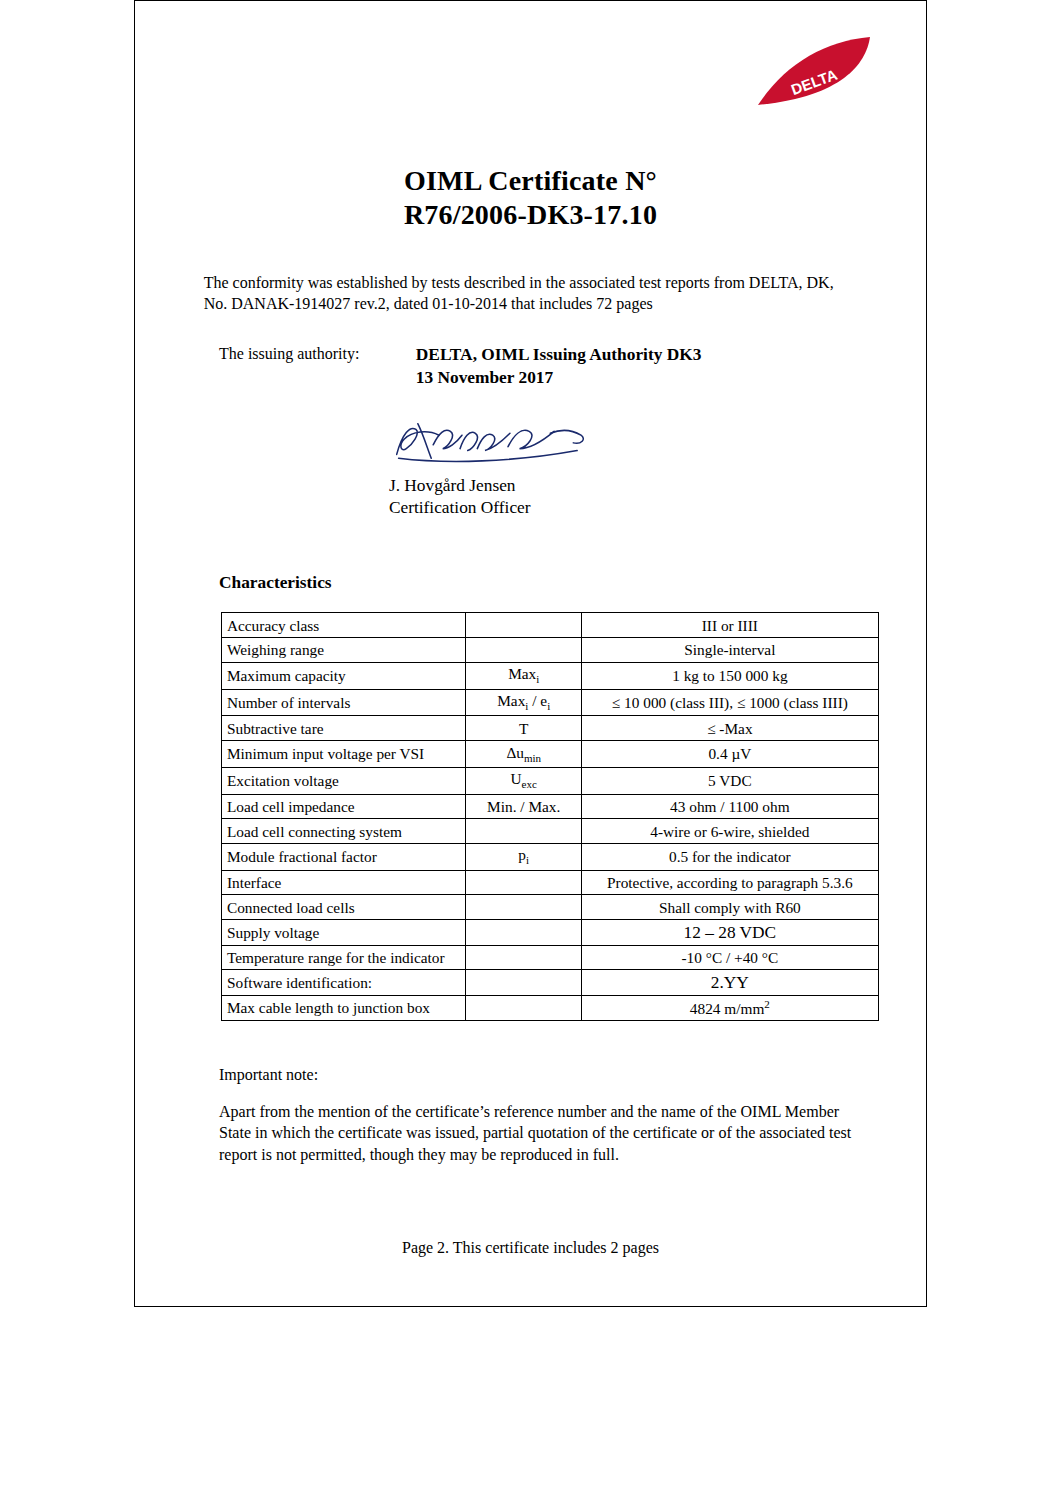DELTA
OIML Certificate N°
R76/2006-DK3-17.10
The conformity was established by tests described in the associated test reports from DELTA, DK, No. DANAK-1914027 rev.2, dated 01-10-2014 that includes 72 pages
The issuing authority:
DELTA, OIML Issuing Authority DK3
13 November 2017
J. Hovgård Jensen
Certification Officer
Characteristics
| Accuracy class | | III or IIII |
| Weighing range | | Single-interval |
| Maximum capacity | Max i | 1 kg to 150 000 kg |
| Number of intervals | Max i / e i | ≤ 10 000 (class III), ≤ 1000 (class IIII) |
| Subtractive tare | T | ≤ -Max |
| Minimum input voltage per VSI | Δu min | 0.4 µV |
| Excitation voltage | U exc | 5 VDC |
| Load cell impedance | Min. / Max. | 43 ohm / 1100 ohm |
| Load cell connecting system | | 4-wire or 6-wire, shielded |
| Module fractional factor | p i | 0.5 for the indicator |
| Interface | | Protective, according to paragraph 5.3.6 |
| Connected load cells | | Shall comply with R60 |
| Supply voltage | | 12 – 28 VDC |
| Temperature range for the indicator | | -10 °C / +40 °C |
| Software identification: | | 2.YY |
| Max cable length to junction box | | 4824 m/mm 2 |
Important note:
Apart from the mention of the certificate’s reference number and the name of the OIML Member State in which the certificate was issued, partial quotation of the certificate or of the associated test report is not permitted, though they may be reproduced in full.
Page 2. This certificate includes 2 pages